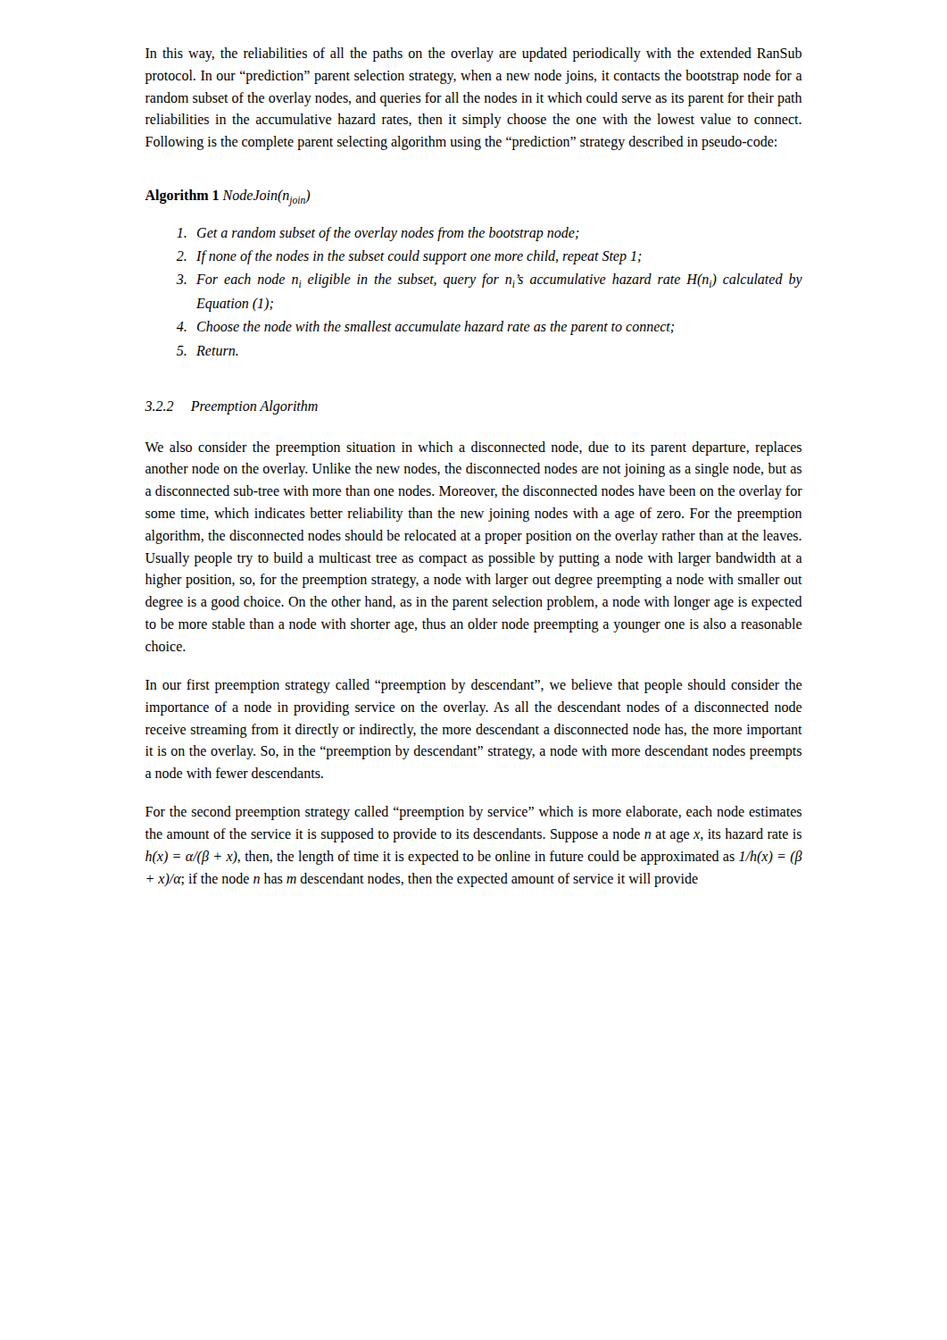In this way, the reliabilities of all the paths on the overlay are updated periodically with the extended RanSub protocol. In our “prediction” parent selection strategy, when a new node joins, it contacts the bootstrap node for a random subset of the overlay nodes, and queries for all the nodes in it which could serve as its parent for their path reliabilities in the accumulative hazard rates, then it simply choose the one with the lowest value to connect. Following is the complete parent selecting algorithm using the “prediction” strategy described in pseudo-code:
Algorithm 1 NodeJoin(njoin)
Get a random subset of the overlay nodes from the bootstrap node;
If none of the nodes in the subset could support one more child, repeat Step 1;
For each node ni eligible in the subset, query for ni’s accumulative hazard rate H(ni) calculated by Equation (1);
Choose the node with the smallest accumulate hazard rate as the parent to connect;
Return.
3.2.2 Preemption Algorithm
We also consider the preemption situation in which a disconnected node, due to its parent departure, replaces another node on the overlay. Unlike the new nodes, the disconnected nodes are not joining as a single node, but as a disconnected sub-tree with more than one nodes. Moreover, the disconnected nodes have been on the overlay for some time, which indicates better reliability than the new joining nodes with a age of zero. For the preemption algorithm, the disconnected nodes should be relocated at a proper position on the overlay rather than at the leaves. Usually people try to build a multicast tree as compact as possible by putting a node with larger bandwidth at a higher position, so, for the preemption strategy, a node with larger out degree preempting a node with smaller out degree is a good choice. On the other hand, as in the parent selection problem, a node with longer age is expected to be more stable than a node with shorter age, thus an older node preempting a younger one is also a reasonable choice.
In our first preemption strategy called “preemption by descendant”, we believe that people should consider the importance of a node in providing service on the overlay. As all the descendant nodes of a disconnected node receive streaming from it directly or indirectly, the more descendant a disconnected node has, the more important it is on the overlay. So, in the “preemption by descendant” strategy, a node with more descendant nodes preempts a node with fewer descendants.
For the second preemption strategy called “preemption by service” which is more elaborate, each node estimates the amount of the service it is supposed to provide to its descendants. Suppose a node n at age x, its hazard rate is h(x) = α/(β + x), then, the length of time it is expected to be online in future could be approximated as 1/h(x) = (β + x)/α; if the node n has m descendant nodes, then the expected amount of service it will provide